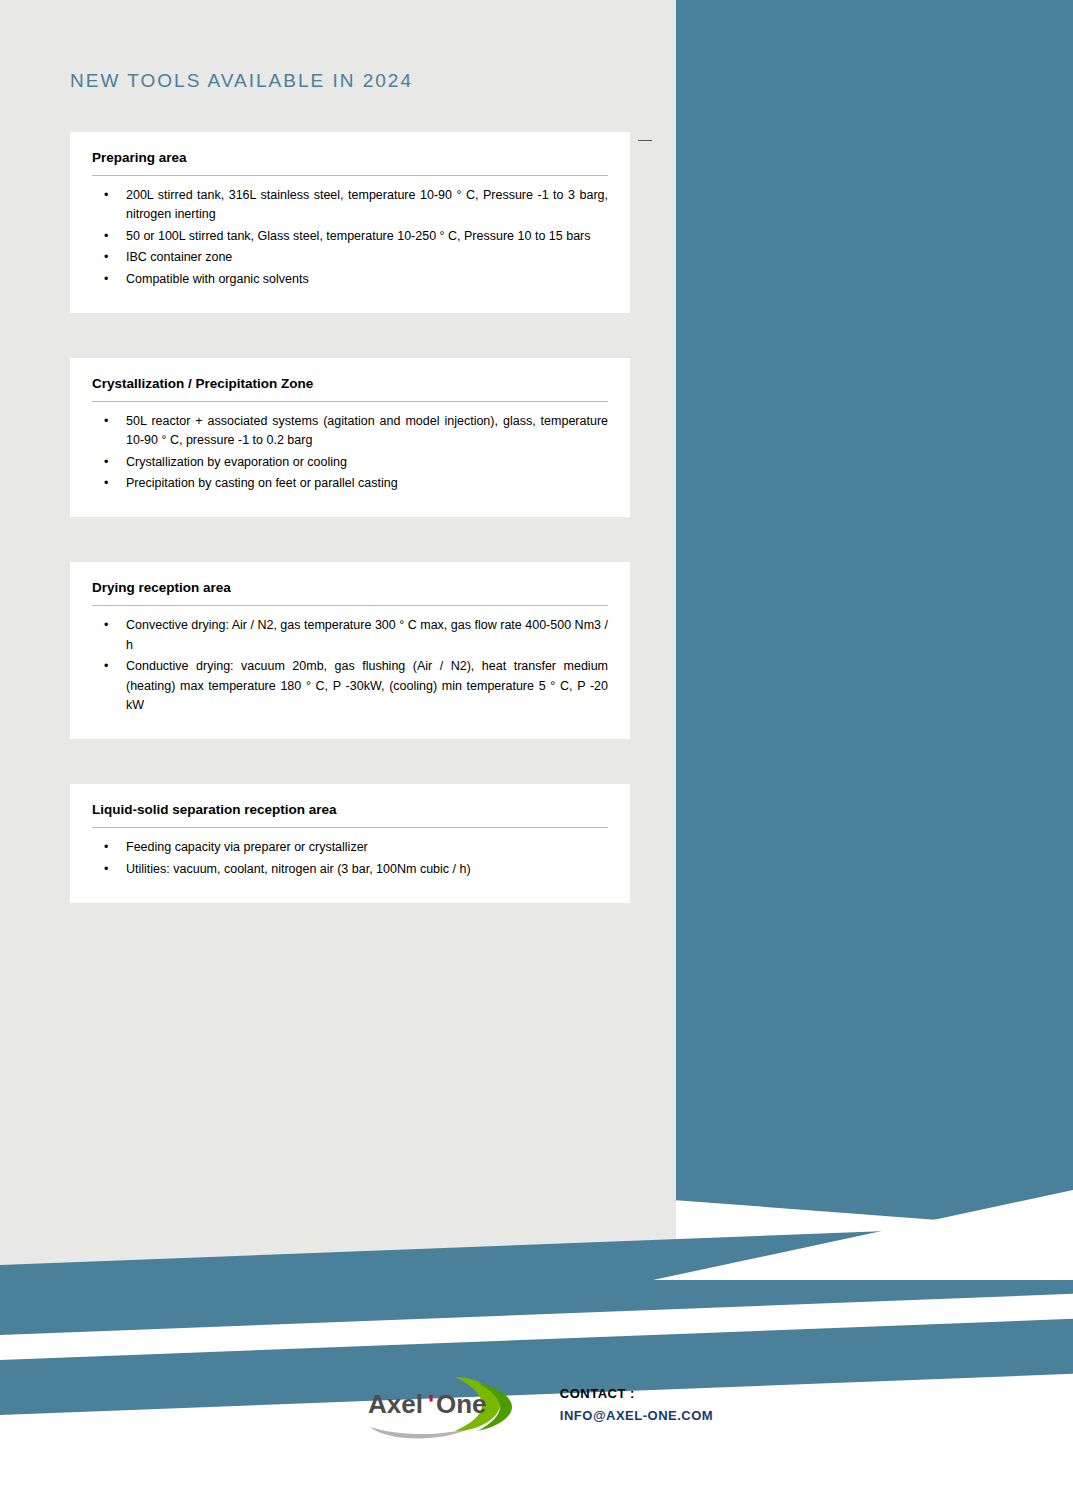NEW TOOLS AVAILABLE IN 2024
Preparing area
200L stirred tank, 316L stainless steel, temperature 10-90 ° C, Pressure -1 to 3 barg, nitrogen inerting
50 or 100L stirred tank, Glass steel, temperature 10-250 ° C, Pressure 10 to 15 bars
IBC container zone
Compatible with organic solvents
Crystallization / Precipitation Zone
50L reactor + associated systems (agitation and model injection), glass, temperature 10-90 ° C, pressure -1 to 0.2 barg
Crystallization by evaporation or cooling
Precipitation by casting on feet or parallel casting
Drying reception area
Convective drying: Air / N2, gas temperature 300 ° C max, gas flow rate 400-500 Nm3 / h
Conductive drying: vacuum 20mb, gas flushing (Air / N2), heat transfer medium (heating) max temperature 180 ° C, P -30kW, (cooling) min temperature 5 ° C, P -20 kW
Liquid-solid separation reception area
Feeding capacity via preparer or crystallizer
Utilities: vacuum, coolant, nitrogen air (3 bar, 100Nm cubic / h)
Axel ' One
CONTACT :
INFO@AXEL-ONE.COM